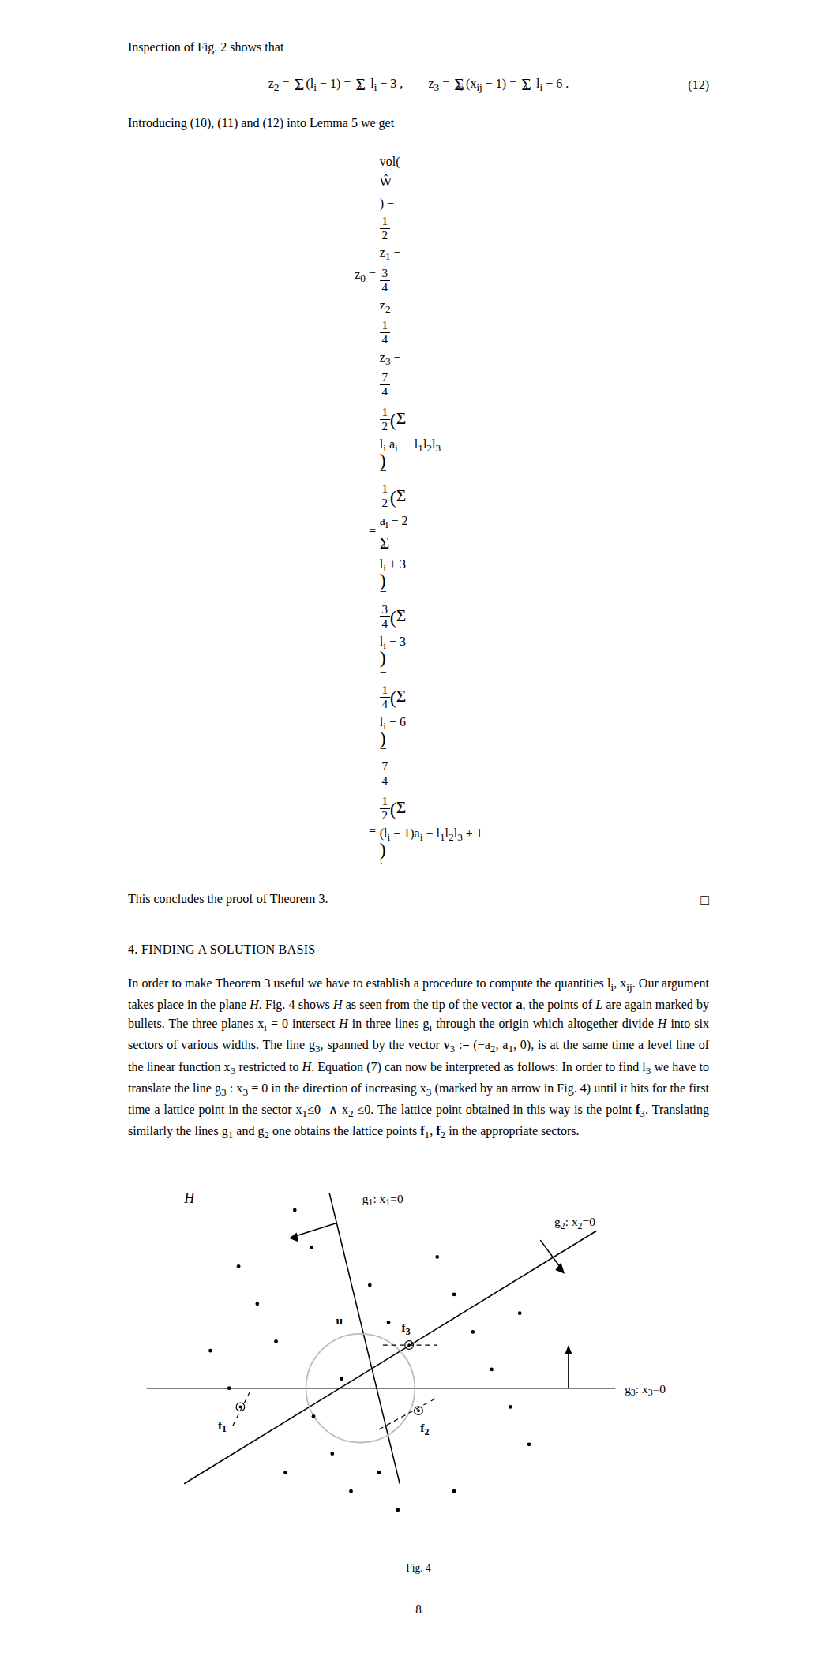Inspection of Fig. 2 shows that
z2 = Σi(li − 1) = Σi li − 3 , z3 = Σi≠j(xij − 1) = Σi li − 6 . (12)
Introducing (10), (11) and (12) into Lemma 5 we get
z0 = vol(Ŵ) − 12z1 − 34z2 − 14z3 − 74
= 12 (Σi li ai − l1l2l3) − 12 (Σi ai − 2Σi li + 3) − 34 (Σi li − 3)
− 14 (Σi li − 6) − 74
= 12 (Σi(li − 1)ai − l1l2l3 + 1) .
This concludes the proof of Theorem 3. □
4. FINDING A SOLUTION BASIS
In order to make Theorem 3 useful we have to establish a procedure to compute the quantities li, xij. Our argument takes place in the plane H. Fig. 4 shows H as seen from the tip of the vector a, the points of L are again marked by bullets. The three planes xi = 0 intersect H in three lines gi through the origin which altogether divide H into six sectors of various widths. The line g3, spanned by the vector v3 := (−a2, a1, 0), is at the same time a level line of the linear function x3 restricted to H. Equation (7) can now be interpreted as follows: In order to find l3 we have to translate the line g3 : x3 = 0 in the direction of increasing x3 (marked by an arrow in Fig. 4) until it hits for the first time a lattice point in the sector x1≤0 ∧ x2 ≤0. The lattice point obtained in this way is the point f3. Translating similarly the lines g1 and g2 one obtains the lattice points f1, f2 in the appropriate sectors.
H g3: x3=0 g1: x1=0 g2: x2=0 u f3 f2 f1
Fig. 4
8